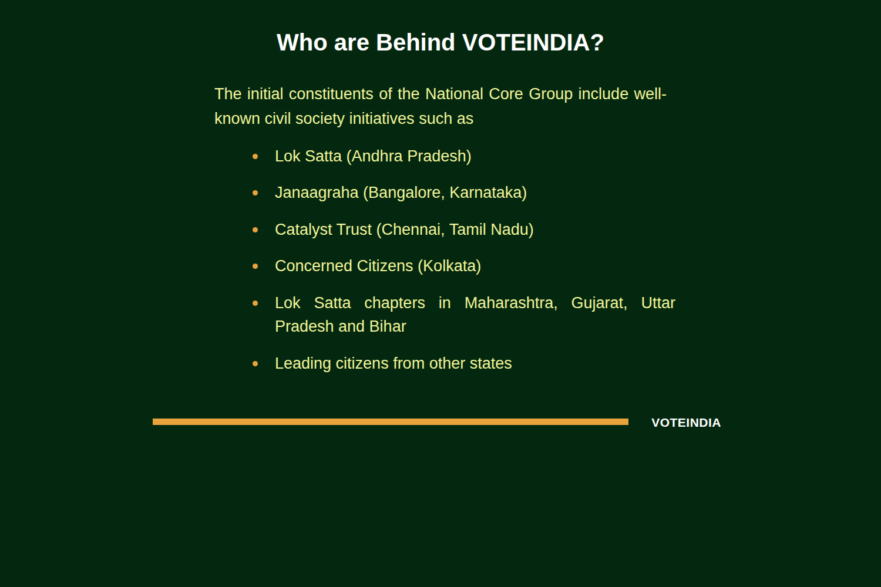Who are Behind VOTEINDIA?
The initial constituents of the National Core Group include well-known civil society initiatives such as
Lok Satta (Andhra Pradesh)
Janaagraha (Bangalore, Karnataka)
Catalyst Trust (Chennai, Tamil Nadu)
Concerned Citizens (Kolkata)
Lok Satta chapters in Maharashtra, Gujarat, Uttar Pradesh and Bihar
Leading citizens from other states
VOTEINDIA